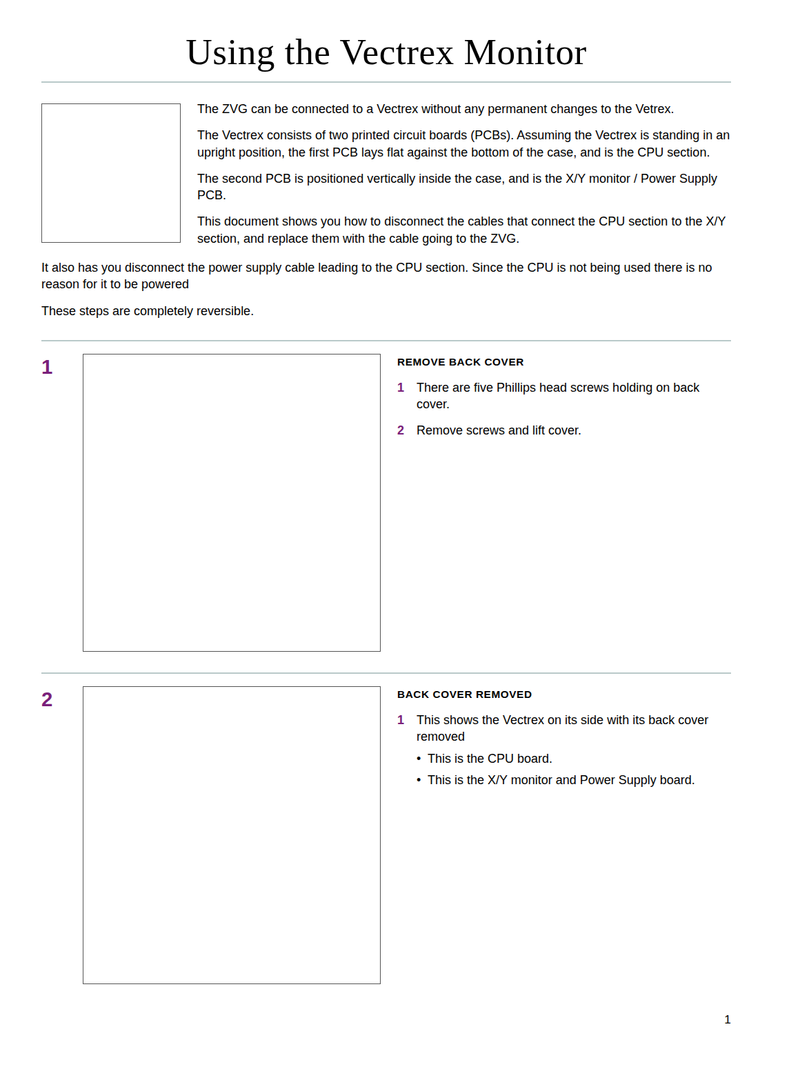Using the Vectrex Monitor
The ZVG can be connected to a Vectrex without any permanent changes to the Vetrex.
The Vectrex consists of two printed circuit boards (PCBs). Assuming the Vectrex is standing in an upright position, the first PCB lays flat against the bottom of the case, and is the CPU section.
The second PCB is positioned vertically inside the case, and is the X/Y monitor / Power Supply PCB.
This document shows you how to disconnect the cables that connect the CPU section to the X/Y section, and replace them with the cable going to the ZVG.
It also has you disconnect the power supply cable leading to the CPU section. Since the CPU is not being used there is no reason for it to be powered
These steps are completely reversible.
1
Remove back cover
1 There are five Phillips head screws holding on back cover.
2 Remove screws and lift cover.
2
Back cover removed
1 This shows the Vectrex on its side with its back cover removed
This is the CPU board.
This is the X/Y monitor and Power Supply board.
1